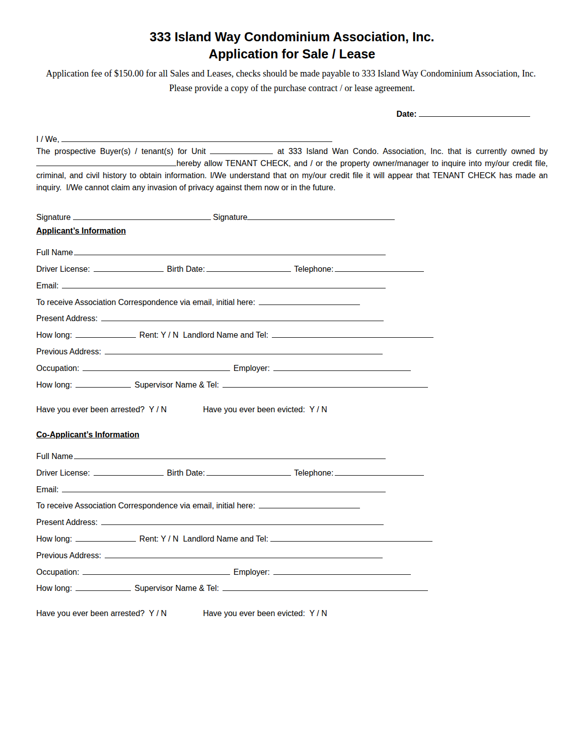333 Island Way Condominium Association, Inc.
Application for Sale / Lease
Application fee of $150.00 for all Sales and Leases, checks should be made payable to 333 Island Way Condominium Association, Inc. Please provide a copy of the purchase contract / or lease agreement.
Date:
I / We,
The prospective Buyer(s) / tenant(s) for Unit at 333 Island Wan Condo. Association, Inc. that is currently owned by hereby allow TENANT CHECK, and / or the property owner/manager to inquire into my/our credit file, criminal, and civil history to obtain information. I/We understand that on my/our credit file it will appear that TENANT CHECK has made an inquiry. I/We cannot claim any invasion of privacy against them now or in the future.
Signature Signature
Applicant’s Information
Full Name
Driver License: Birth Date: Telephone:
Email:
To receive Association Correspondence via email, initial here:
Present Address:
How long: Rent: Y / N Landlord Name and Tel:
Previous Address:
Occupation: Employer:
How long: Supervisor Name & Tel:
Have you ever been arrested? Y / N Have you ever been evicted: Y / N
Co-Applicant’s Information
Full Name
Driver License: Birth Date: Telephone:
Email:
To receive Association Correspondence via email, initial here:
Present Address:
How long: Rent: Y / N Landlord Name and Tel:
Previous Address:
Occupation: Employer:
How long: Supervisor Name & Tel:
Have you ever been arrested? Y / N Have you ever been evicted: Y / N